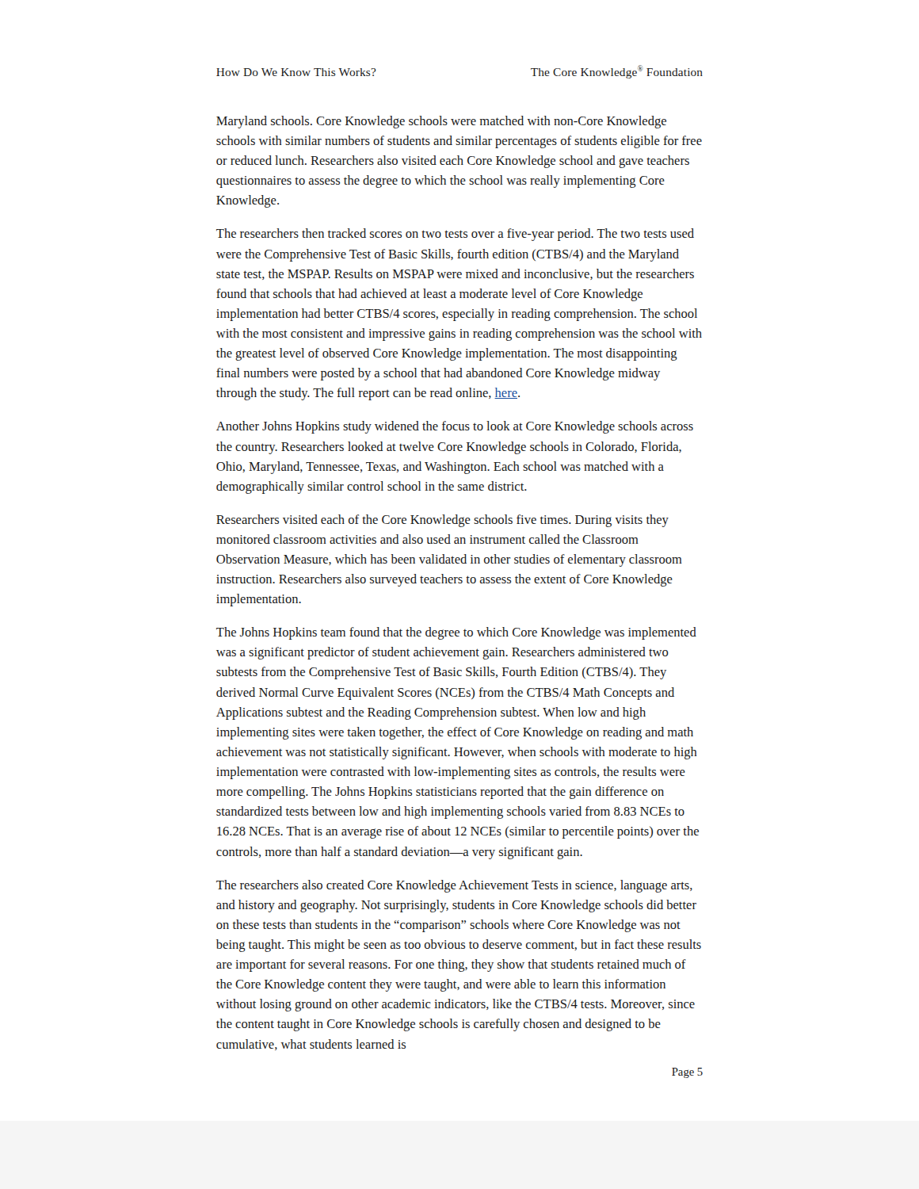How Do We Know This Works?
The Core Knowledge® Foundation
Maryland schools. Core Knowledge schools were matched with non-Core Knowledge schools with similar numbers of students and similar percentages of students eligible for free or reduced lunch. Researchers also visited each Core Knowledge school and gave teachers questionnaires to assess the degree to which the school was really implementing Core Knowledge.
The researchers then tracked scores on two tests over a five-year period. The two tests used were the Comprehensive Test of Basic Skills, fourth edition (CTBS/4) and the Maryland state test, the MSPAP. Results on MSPAP were mixed and inconclusive, but the researchers found that schools that had achieved at least a moderate level of Core Knowledge implementation had better CTBS/4 scores, especially in reading comprehension. The school with the most consistent and impressive gains in reading comprehension was the school with the greatest level of observed Core Knowledge implementation. The most disappointing final numbers were posted by a school that had abandoned Core Knowledge midway through the study. The full report can be read online, here.
Another Johns Hopkins study widened the focus to look at Core Knowledge schools across the country. Researchers looked at twelve Core Knowledge schools in Colorado, Florida, Ohio, Maryland, Tennessee, Texas, and Washington. Each school was matched with a demographically similar control school in the same district.
Researchers visited each of the Core Knowledge schools five times. During visits they monitored classroom activities and also used an instrument called the Classroom Observation Measure, which has been validated in other studies of elementary classroom instruction. Researchers also surveyed teachers to assess the extent of Core Knowledge implementation.
The Johns Hopkins team found that the degree to which Core Knowledge was implemented was a significant predictor of student achievement gain. Researchers administered two subtests from the Comprehensive Test of Basic Skills, Fourth Edition (CTBS/4). They derived Normal Curve Equivalent Scores (NCEs) from the CTBS/4 Math Concepts and Applications subtest and the Reading Comprehension subtest. When low and high implementing sites were taken together, the effect of Core Knowledge on reading and math achievement was not statistically significant. However, when schools with moderate to high implementation were contrasted with low-implementing sites as controls, the results were more compelling. The Johns Hopkins statisticians reported that the gain difference on standardized tests between low and high implementing schools varied from 8.83 NCEs to 16.28 NCEs. That is an average rise of about 12 NCEs (similar to percentile points) over the controls, more than half a standard deviation—a very significant gain.
The researchers also created Core Knowledge Achievement Tests in science, language arts, and history and geography. Not surprisingly, students in Core Knowledge schools did better on these tests than students in the “comparison” schools where Core Knowledge was not being taught. This might be seen as too obvious to deserve comment, but in fact these results are important for several reasons. For one thing, they show that students retained much of the Core Knowledge content they were taught, and were able to learn this information without losing ground on other academic indicators, like the CTBS/4 tests. Moreover, since the content taught in Core Knowledge schools is carefully chosen and designed to be cumulative, what students learned is
Page 5